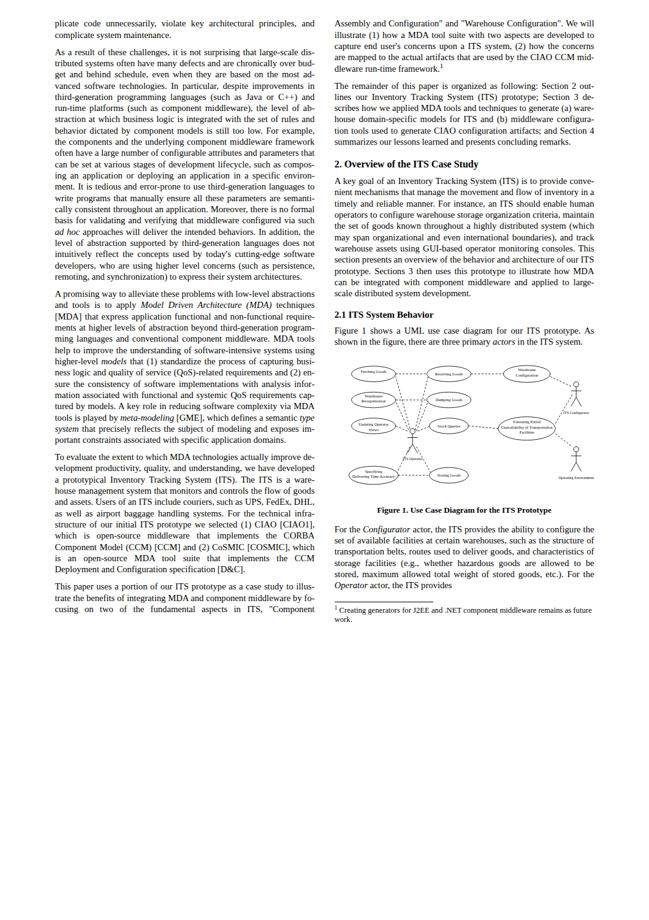plicate code unnecessarily, violate key architectural principles, and complicate system maintenance.
As a result of these challenges, it is not surprising that large-scale distributed systems often have many defects and are chronically over budget and behind schedule, even when they are based on the most advanced software technologies. In particular, despite improvements in third-generation programming languages (such as Java or C++) and run-time platforms (such as component middleware), the level of abstraction at which business logic is integrated with the set of rules and behavior dictated by component models is still too low. For example, the components and the underlying component middleware framework often have a large number of configurable attributes and parameters that can be set at various stages of development lifecycle, such as composing an application or deploying an application in a specific environment. It is tedious and error-prone to use third-generation languages to write programs that manually ensure all these parameters are semantically consistent throughout an application. Moreover, there is no formal basis for validating and verifying that middleware configured via such ad hoc approaches will deliver the intended behaviors. In addition, the level of abstraction supported by third-generation languages does not intuitively reflect the concepts used by today's cutting-edge software developers, who are using higher level concerns (such as persistence, remoting, and synchronization) to express their system architectures.
A promising way to alleviate these problems with low-level abstractions and tools is to apply Model Driven Architecture (MDA) techniques [MDA] that express application functional and non-functional requirements at higher levels of abstraction beyond third-generation programming languages and conventional component middleware. MDA tools help to improve the understanding of software-intensive systems using higher-level models that (1) standardize the process of capturing business logic and quality of service (QoS)-related requirements and (2) ensure the consistency of software implementations with analysis information associated with functional and systemic QoS requirements captured by models. A key role in reducing software complexity via MDA tools is played by meta-modeling [GME], which defines a semantic type system that precisely reflects the subject of modeling and exposes important constraints associated with specific application domains.
To evaluate the extent to which MDA technologies actually improve development productivity, quality, and understanding, we have developed a prototypical Inventory Tracking System (ITS). The ITS is a warehouse management system that monitors and controls the flow of goods and assets. Users of an ITS include couriers, such as UPS, FedEx, DHL, as well as airport baggage handling systems. For the technical infrastructure of our initial ITS prototype we selected (1) CIAO [CIAO1], which is open-source middleware that implements the CORBA Component Model (CCM) [CCM] and (2) CoSMIC [COSMIC], which is an open-source MDA tool suite that implements the CCM Deployment and Configuration specification [D&C].
This paper uses a portion of our ITS prototype as a case study to illustrate the benefits of integrating MDA and component middleware by focusing on two of the fundamental aspects in ITS, "Component Assembly and Configuration" and "Warehouse Configuration". We will illustrate (1) how a MDA tool suite with two aspects are developed to capture end user's concerns upon a ITS system, (2) how the concerns are mapped to the actual artifacts that are used by the CIAO CCM middleware run-time framework.1
The remainder of this paper is organized as following: Section 2 outlines our Inventory Tracking System (ITS) prototype; Section 3 describes how we applied MDA tools and techniques to generate (a) warehouse domain-specific models for ITS and (b) middleware configuration tools used to generate CIAO configuration artifacts; and Section 4 summarizes our lessons learned and presents concluding remarks.
2. Overview of the ITS Case Study
A key goal of an Inventory Tracking System (ITS) is to provide convenient mechanisms that manage the movement and flow of inventory in a timely and reliable manner. For instance, an ITS should enable human operators to configure warehouse storage organization criteria, maintain the set of goods known throughout a highly distributed system (which may span organizational and even international boundaries), and track warehouse assets using GUI-based operator monitoring consoles. This section presents an overview of the behavior and architecture of our ITS prototype. Sections 3 then uses this prototype to illustrate how MDA can be integrated with component middleware and applied to large-scale distributed system development.
2.1 ITS System Behavior
Figure 1 shows a UML use case diagram for our ITS prototype. As shown in the figure, there are three primary actors in the ITS system.
Fetching Goods Warehouse Reorganization Updating Operator Views Specifying Delivering Time Accuracy Receiving Goods Dumping Goods Stock Queries Storing Goods Warehouse Configuration Tolerating Partial Unavailability of Transportation Facilities ITS Operator ITS Configurator Operating Environment
Figure 1. Use Case Diagram for the ITS Prototype
For the Configurator actor, the ITS provides the ability to configure the set of available facilities at certain warehouses, such as the structure of transportation belts, routes used to deliver goods, and characteristics of storage facilities (e.g., whether hazardous goods are allowed to be stored, maximum allowed total weight of stored goods, etc.). For the Operator actor, the ITS provides
1 Creating generators for J2EE and .NET component middleware remains as future work.